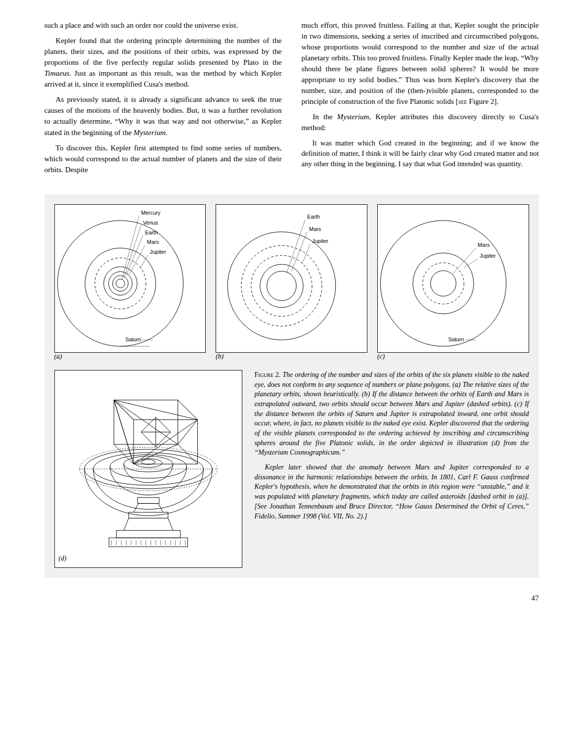such a place and with such an order nor could the universe exist.
Kepler found that the ordering principle determining the number of the planets, their sizes, and the positions of their orbits, was expressed by the proportions of the five perfectly regular solids presented by Plato in the Timaeus. Just as important as this result, was the method by which Kepler arrived at it, since it exemplified Cusa's method.
As previously stated, it is already a significant advance to seek the true causes of the motions of the heavenly bodies. But, it was a further revolution to actually determine, “Why it was that way and not otherwise,” as Kepler stated in the beginning of the Mysterium.
To discover this, Kepler first attempted to find some series of numbers, which would correspond to the actual number of planets and the size of their orbits. Despite
much effort, this proved fruitless. Failing at that, Kepler sought the principle in two dimensions, seeking a series of inscribed and circumscribed polygons, whose proportions would correspond to the number and size of the actual planetary orbits. This too proved fruitless. Finally Kepler made the leap, “Why should there be plane figures between solid spheres? It would be more appropriate to try solid bodies.” Thus was born Kepler's discovery that the number, size, and position of the (then-)visible planets, corresponded to the principle of construction of the five Platonic solids [see Figure 2].
In the Mysterium, Kepler attributes this discovery directly to Cusa's method:
It was matter which God created in the beginning; and if we know the definition of matter, I think it will be fairly clear why God created matter and not any other thing in the beginning. I say that what God intended was quantity.
Mercury Venus Earth Mars Jupiter Saturn
(a)
Earth Mars Jupiter
(b)
Mars Jupiter Saturn
(c)
(d)
Figure 2. The ordering of the number and sizes of the orbits of the six planets visible to the naked eye, does not conform to any sequence of numbers or plane polygons. (a) The relative sizes of the planetary orbits, shown heuristically. (b) If the distance between the orbits of Earth and Mars is extrapolated outward, two orbits should occur between Mars and Jupiter (dashed orbits). (c) If the distance between the orbits of Saturn and Jupiter is extrapolated inward, one orbit should occur, where, in fact, no planets visible to the naked eye exist. Kepler discovered that the ordering of the visible planets corresponded to the ordering achieved by inscribing and circumscribing spheres around the five Platonic solids, in the order depicted in illustration (d) from the “Mysterium Cosmographicum.”
Kepler later showed that the anomaly between Mars and Jupiter corresponded to a dissonance in the harmonic relationships between the orbits. In 1801, Carl F. Gauss confirmed Kepler's hypothesis, when he demonstrated that the orbits in this region were “unstable,” and it was populated with planetary fragments, which today are called asteroids [dashed orbit in (a)]. [See Jonathan Tennenbaum and Bruce Director, “How Gauss Determined the Orbit of Ceres,” Fidelio, Summer 1998 (Vol. VII, No. 2).]
47